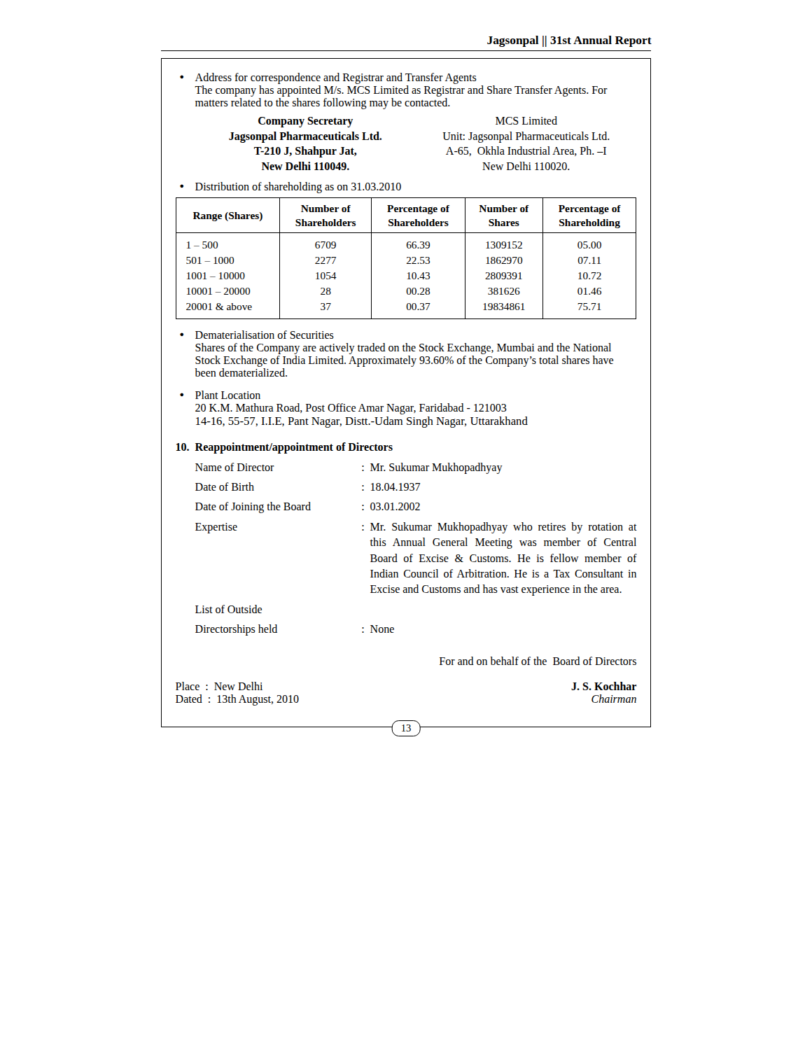Jagsonpal || 31st Annual Report
Address for correspondence and Registrar and Transfer Agents
The company has appointed M/s. MCS Limited as Registrar and Share Transfer Agents. For matters related to the shares following may be contacted.
| Company Secretary | MCS Limited |
| Jagsonpal Pharmaceuticals Ltd. | Unit: Jagsonpal Pharmaceuticals Ltd. |
| T-210 J, Shahpur Jat, | A-65, Okhla Industrial Area, Ph. –I |
| New Delhi 110049. | New Delhi 110020. |
Distribution of shareholding as on 31.03.2010
| Range (Shares) | Number of Shareholders | Percentage of Shareholders | Number of Shares | Percentage of Shareholding |
| --- | --- | --- | --- | --- |
| 1 – 500 | 6709 | 66.39 | 1309152 | 05.00 |
| 501 – 1000 | 2277 | 22.53 | 1862970 | 07.11 |
| 1001 – 10000 | 1054 | 10.43 | 2809391 | 10.72 |
| 10001 – 20000 | 28 | 00.28 | 381626 | 01.46 |
| 20001 & above | 37 | 00.37 | 19834861 | 75.71 |
Dematerialisation of Securities
Shares of the Company are actively traded on the Stock Exchange, Mumbai and the National Stock Exchange of India Limited. Approximately 93.60% of the Company’s total shares have been dematerialized.
Plant Location
20 K.M. Mathura Road, Post Office Amar Nagar, Faridabad - 121003
14-16, 55-57, I.I.E, Pant Nagar, Distt.-Udam Singh Nagar, Uttarakhand
10. Reappointment/appointment of Directors
| Name of Director | : | Mr. Sukumar Mukhopadhyay |
| Date of Birth | : | 18.04.1937 |
| Date of Joining the Board | : | 03.01.2002 |
| Expertise | : | Mr. Sukumar Mukhopadhyay who retires by rotation at this Annual General Meeting was member of Central Board of Excise & Customs. He is fellow member of Indian Council of Arbitration. He is a Tax Consultant in Excise and Customs and has vast experience in the area. |
| List of Outside | | |
| Directorships held | : | None |
For and on behalf of the Board of Directors
Place : New Delhi
Dated : 13th August, 2010
J. S. Kochhar
Chairman
13